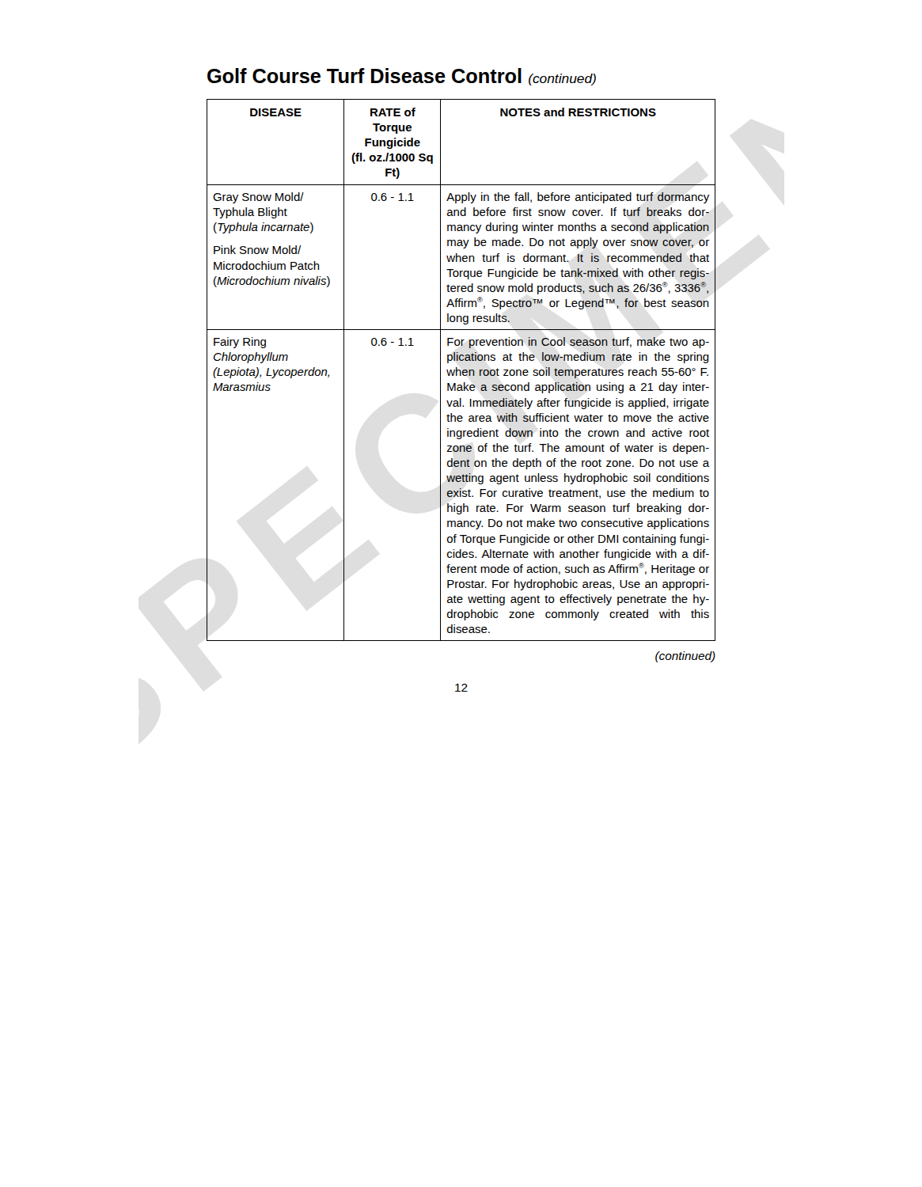SPECIMEN
Golf Course Turf Disease Control (continued)
| DISEASE | RATE of Torque Fungicide (fl. oz./1000 Sq Ft) | NOTES and RESTRICTIONS |
| --- | --- | --- |
| Gray Snow Mold/ Typhula Blight ( Typhula incarnate ) Pink Snow Mold/ Microdochium Patch ( Microdochium nivalis ) | 0.6 - 1.1 | Apply in the fall, before anticipated turf dormancy and before first snow cover. If turf breaks dormancy during winter months a second application may be made. Do not apply over snow cover, or when turf is dormant. It is recommended that Torque Fungicide be tank-mixed with other registered snow mold products, such as 26/36 ® , 3336 ® , Affirm ® , Spectro™ or Legend™, for best season long results. |
| Fairy Ring Chlorophyllum (Lepiota), Lycoperdon, Marasmius | 0.6 - 1.1 | For prevention in Cool season turf, make two applications at the low-medium rate in the spring when root zone soil temperatures reach 55-60° F. Make a second application using a 21 day interval. Immediately after fungicide is applied, irrigate the area with sufficient water to move the active ingredient down into the crown and active root zone of the turf. The amount of water is dependent on the depth of the root zone. Do not use a wetting agent unless hydrophobic soil conditions exist. For curative treatment, use the medium to high rate. For Warm season turf breaking dormancy. Do not make two consecutive applications of Torque Fungicide or other DMI containing fungicides. Alternate with another fungicide with a different mode of action, such as Affirm ® , Heritage or Prostar. For hydrophobic areas, Use an appropriate wetting agent to effectively penetrate the hydrophobic zone commonly created with this disease. |
(continued)
12